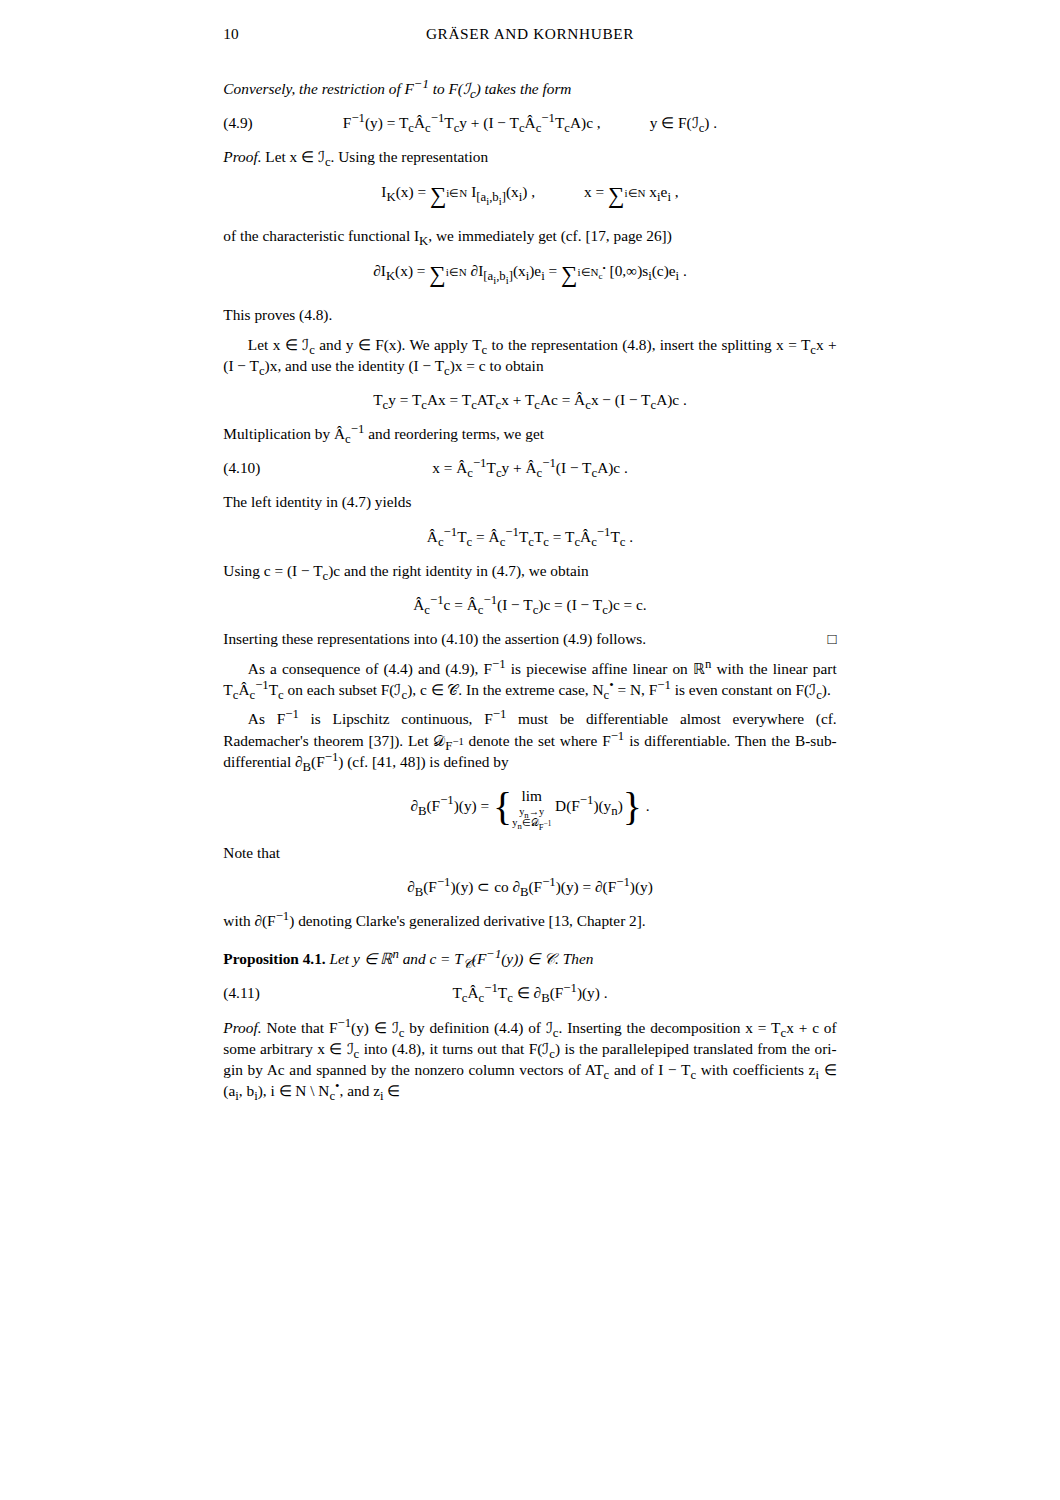10 GRÄSER AND KORNHUBER 10
Conversely, the restriction of F−1 to F(ℐc) takes the form
(4.9) F−1(y) = TcÂc−1Tcy + (I − TcÂc−1TcA)c ,y ∈ F(ℐc) .
Proof. Let x ∈ ℐc. Using the representation
IK(x) = ∑i∈N I[ai,bi](xi) ,x = ∑i∈N xiei ,
of the characteristic functional IK, we immediately get (cf. [17, page 26])
∂IK(x) = ∑i∈N ∂I[ai,bi](xi)ei = ∑i∈Nc• [0,∞)si(c)ei .
This proves (4.8).
Let x ∈ ℐc and y ∈ F(x). We apply Tc to the representation (4.8), insert the splitting x = Tcx + (I − Tc)x, and use the identity (I − Tc)x = c to obtain
Tcy = TcAx = TcATcx + TcAc = Âcx − (I − TcA)c .
Multiplication by Âc−1 and reordering terms, we get
(4.10) x = Âc−1Tcy + Âc−1(I − TcA)c .
The left identity in (4.7) yields
Âc−1Tc = Âc−1TcTc = TcÂc−1Tc .
Using c = (I − Tc)c and the right identity in (4.7), we obtain
Âc−1c = Âc−1(I − Tc)c = (I − Tc)c = c.
Inserting these representations into (4.10) the assertion (4.9) follows.□
As a consequence of (4.4) and (4.9), F−1 is piecewise affine linear on ℝn with the linear part TcÂc−1Tc on each subset F(ℐc), c ∈ 𝒞. In the extreme case, Nc• = N, F−1 is even constant on F(ℐc).
As F−1 is Lipschitz continuous, F−1 must be differentiable almost everywhere (cf. Rademacher's theorem [37]). Let 𝒟F−1 denote the set where F−1 is differentiable. Then the B-subdifferential ∂B(F−1) (cf. [41, 48]) is defined by
∂B(F−1)(y) = {lim yn→y yn∈𝒟F−1 D(F−1)(yn)} .
Note that
∂B(F−1)(y) ⊂ co ∂B(F−1)(y) = ∂(F−1)(y)
with ∂(F−1) denoting Clarke's generalized derivative [13, Chapter 2].
Proposition 4.1. Let y ∈ ℝn and c = T𝒞(F−1(y)) ∈ 𝒞. Then
(4.11) TcÂc−1Tc ∈ ∂B(F−1)(y) .
Proof. Note that F−1(y) ∈ ℐc by definition (4.4) of ℐc. Inserting the decomposition x = Tcx + c of some arbitrary x ∈ ℐc into (4.8), it turns out that F(ℐc) is the parallelepiped translated from the origin by Ac and spanned by the nonzero column vectors of ATc and of I − Tc with coefficients zi ∈ (ai, bi), i ∈ N \ Nc•, and zi ∈